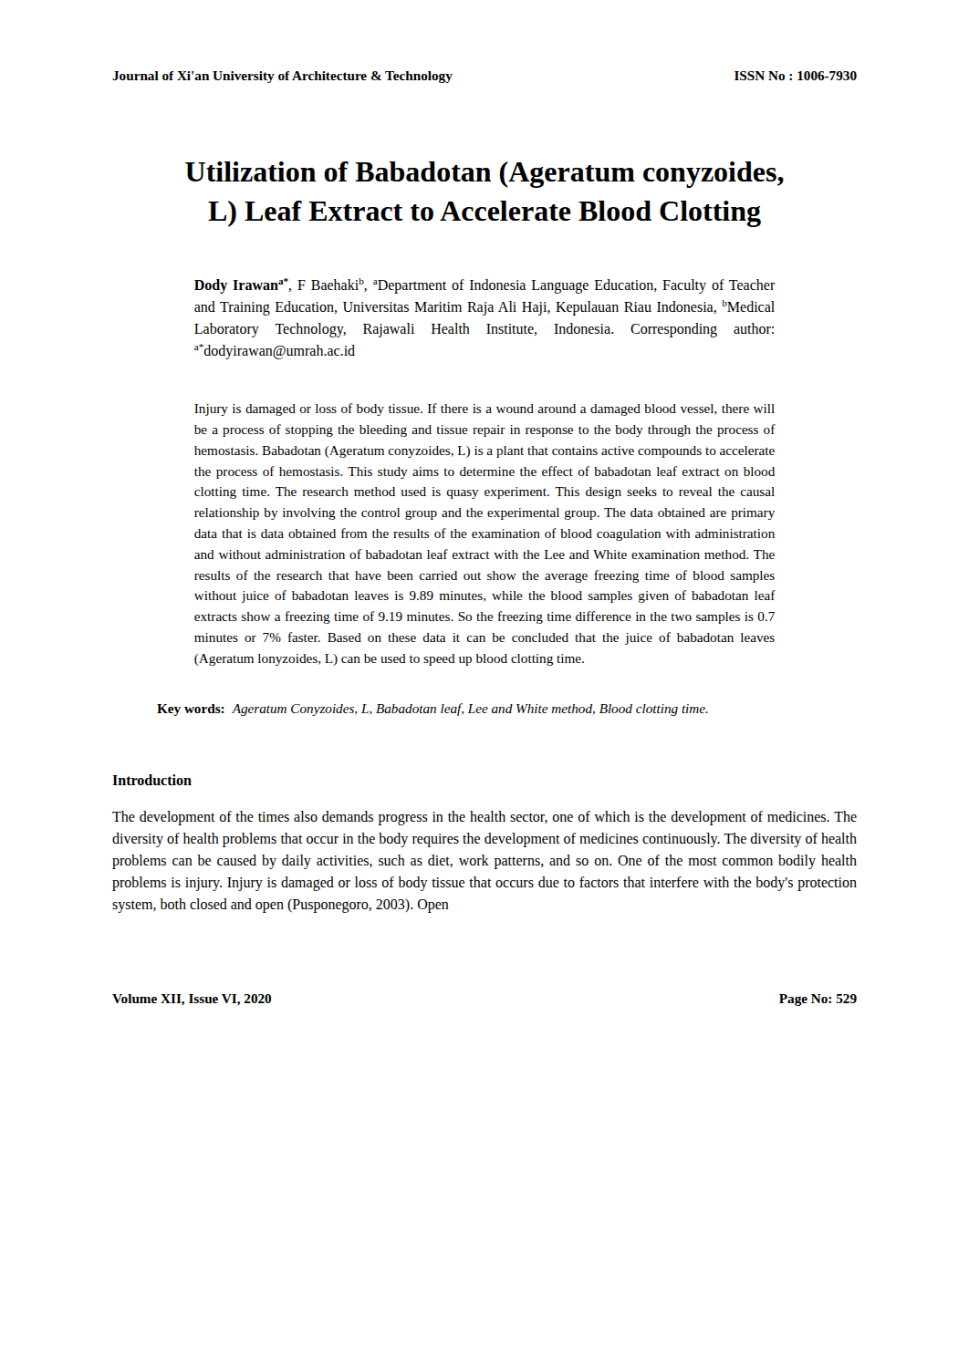Journal of Xi'an University of Architecture & Technology ISSN No : 1006-7930
Utilization of Babadotan (Ageratum conyzoides, L) Leaf Extract to Accelerate Blood Clotting
Dody Irawana*, F Baehakib, aDepartment of Indonesia Language Education, Faculty of Teacher and Training Education, Universitas Maritim Raja Ali Haji, Kepulauan Riau Indonesia, bMedical Laboratory Technology, Rajawali Health Institute, Indonesia. Corresponding author: a*dodyirawan@umrah.ac.id
Injury is damaged or loss of body tissue. If there is a wound around a damaged blood vessel, there will be a process of stopping the bleeding and tissue repair in response to the body through the process of hemostasis. Babadotan (Ageratum conyzoides, L) is a plant that contains active compounds to accelerate the process of hemostasis. This study aims to determine the effect of babadotan leaf extract on blood clotting time. The research method used is quasy experiment. This design seeks to reveal the causal relationship by involving the control group and the experimental group. The data obtained are primary data that is data obtained from the results of the examination of blood coagulation with administration and without administration of babadotan leaf extract with the Lee and White examination method. The results of the research that have been carried out show the average freezing time of blood samples without juice of babadotan leaves is 9.89 minutes, while the blood samples given of babadotan leaf extracts show a freezing time of 9.19 minutes. So the freezing time difference in the two samples is 0.7 minutes or 7% faster. Based on these data it can be concluded that the juice of babadotan leaves (Ageratum lonyzoides, L) can be used to speed up blood clotting time.
Key words: Ageratum Conyzoides, L, Babadotan leaf, Lee and White method, Blood clotting time.
Introduction
The development of the times also demands progress in the health sector, one of which is the development of medicines. The diversity of health problems that occur in the body requires the development of medicines continuously. The diversity of health problems can be caused by daily activities, such as diet, work patterns, and so on. One of the most common bodily health problems is injury. Injury is damaged or loss of body tissue that occurs due to factors that interfere with the body's protection system, both closed and open (Pusponegoro, 2003). Open
Volume XII, Issue VI, 2020 Page No: 529